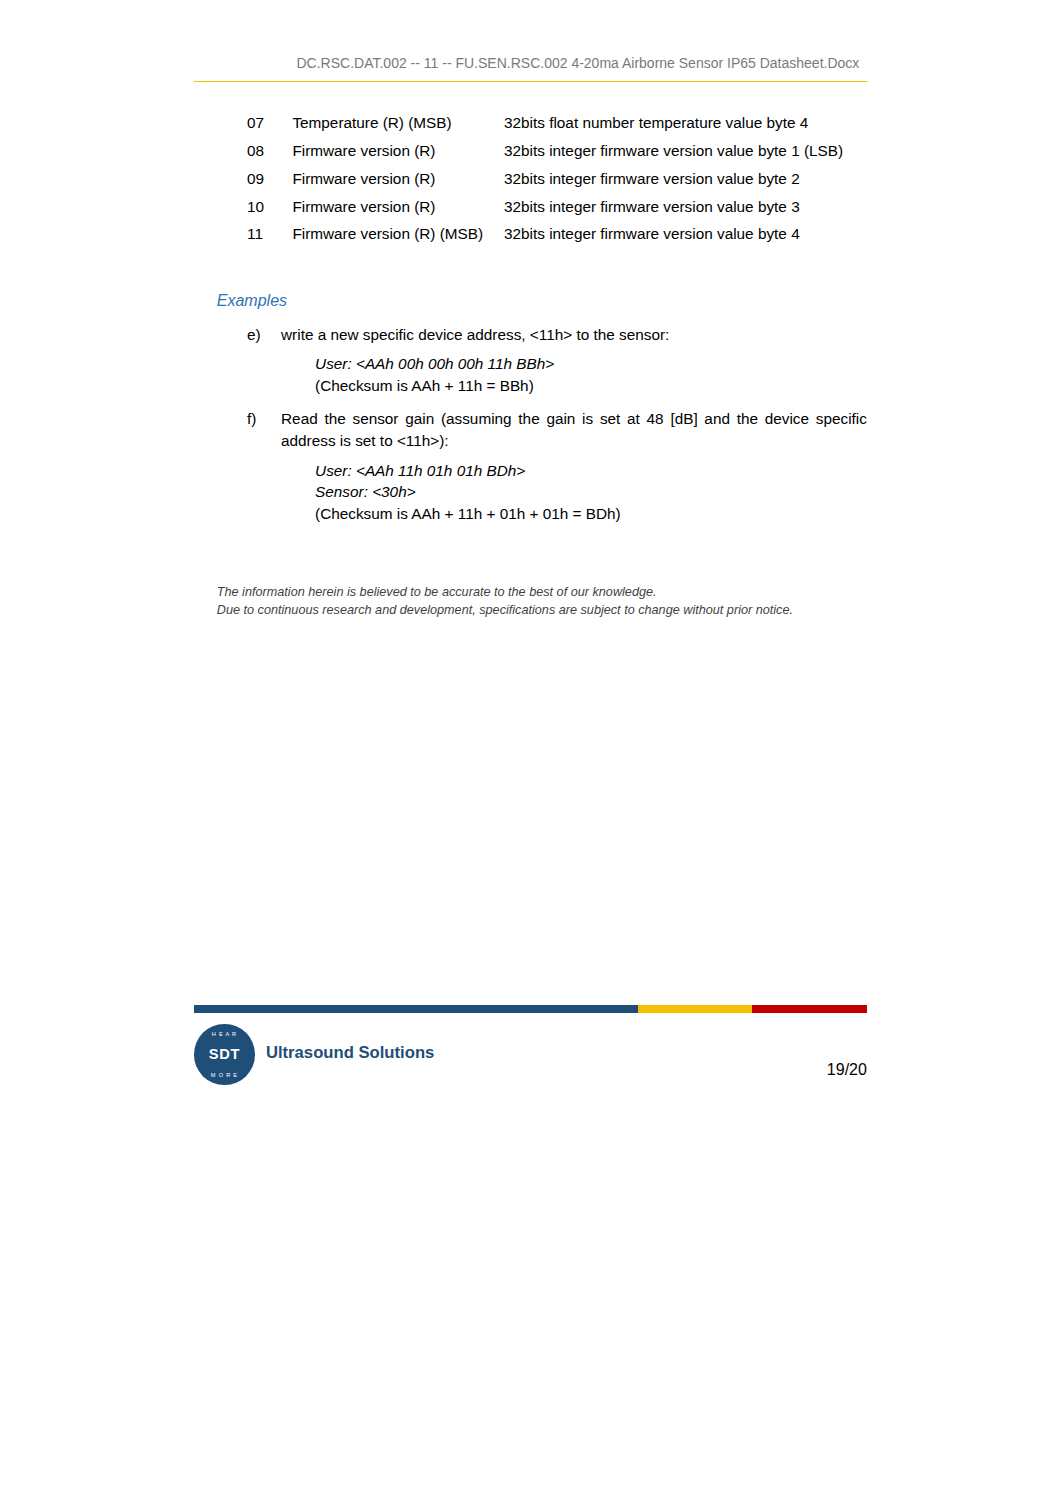DC.RSC.DAT.002 -- 11 -- FU.SEN.RSC.002 4-20ma Airborne Sensor IP65 Datasheet.Docx
| 07 | Temperature (R) (MSB) | 32bits float number temperature value byte 4 |
| 08 | Firmware version (R) | 32bits integer firmware version value byte 1 (LSB) |
| 09 | Firmware version (R) | 32bits integer firmware version value byte 2 |
| 10 | Firmware version (R) | 32bits integer firmware version value byte 3 |
| 11 | Firmware version (R) (MSB) | 32bits integer firmware version value byte 4 |
Examples
e)
write a new specific device address, <11h> to the sensor:
User: <AAh 00h 00h 00h 11h BBh>
(Checksum is AAh + 11h = BBh)
f)
Read the sensor gain (assuming the gain is set at 48 [dB] and the device specific address is set to <11h>):
User: <AAh 11h 01h 01h BDh>
Sensor: <30h>
(Checksum is AAh + 11h + 01h + 01h = BDh)
The information herein is believed to be accurate to the best of our knowledge.
Due to continuous research and development, specifications are subject to change without prior notice.
H E A R SDT M O R E
Ultrasound Solutions
19/20